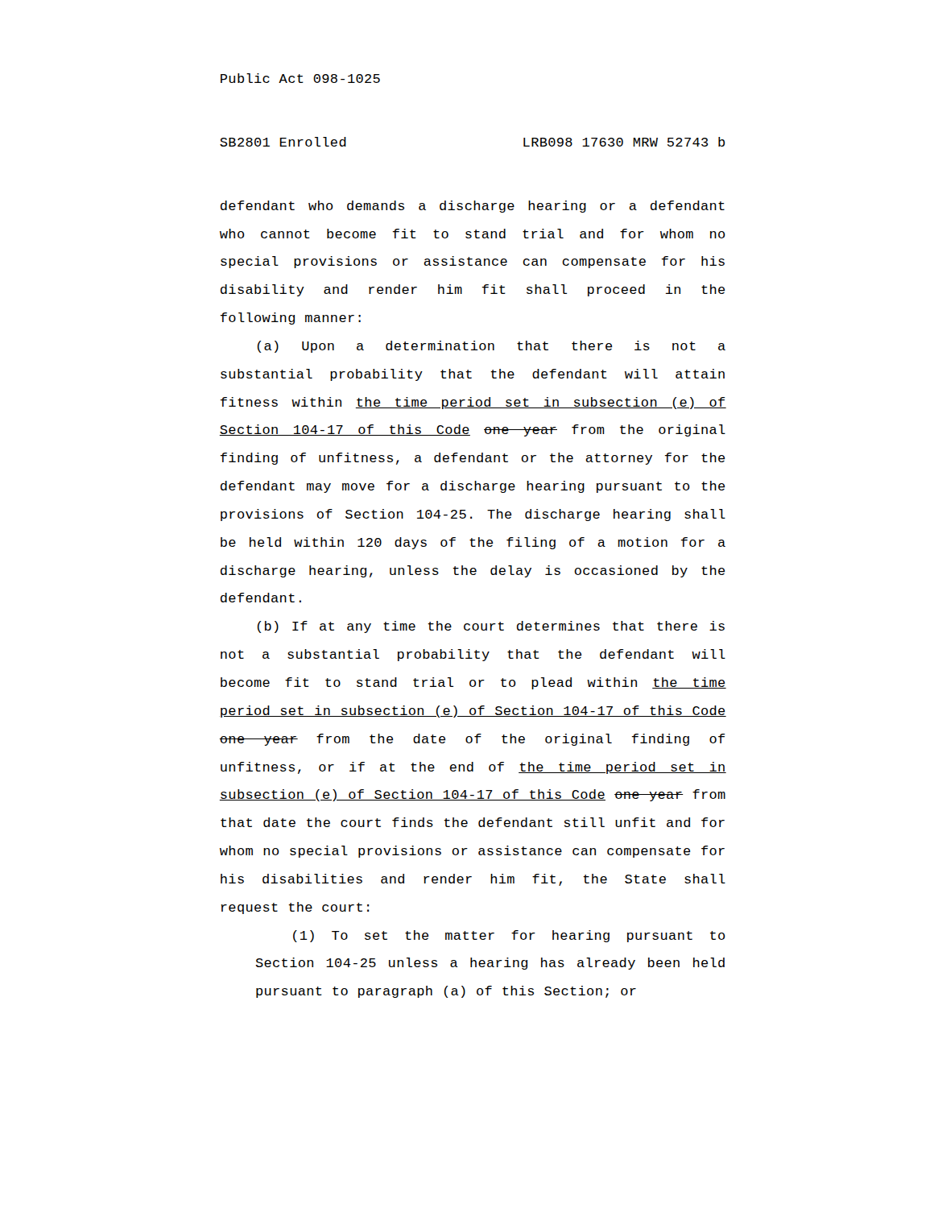Public Act 098-1025
SB2801 Enrolled LRB098 17630 MRW 52743 b
defendant who demands a discharge hearing or a defendant who cannot become fit to stand trial and for whom no special provisions or assistance can compensate for his disability and render him fit shall proceed in the following manner:
(a) Upon a determination that there is not a substantial probability that the defendant will attain fitness within the time period set in subsection (e) of Section 104-17 of this Code one year from the original finding of unfitness, a defendant or the attorney for the defendant may move for a discharge hearing pursuant to the provisions of Section 104-25. The discharge hearing shall be held within 120 days of the filing of a motion for a discharge hearing, unless the delay is occasioned by the defendant.
(b) If at any time the court determines that there is not a substantial probability that the defendant will become fit to stand trial or to plead within the time period set in subsection (e) of Section 104-17 of this Code one year from the date of the original finding of unfitness, or if at the end of the time period set in subsection (e) of Section 104-17 of this Code one year from that date the court finds the defendant still unfit and for whom no special provisions or assistance can compensate for his disabilities and render him fit, the State shall request the court:
(1) To set the matter for hearing pursuant to Section 104-25 unless a hearing has already been held pursuant to paragraph (a) of this Section; or